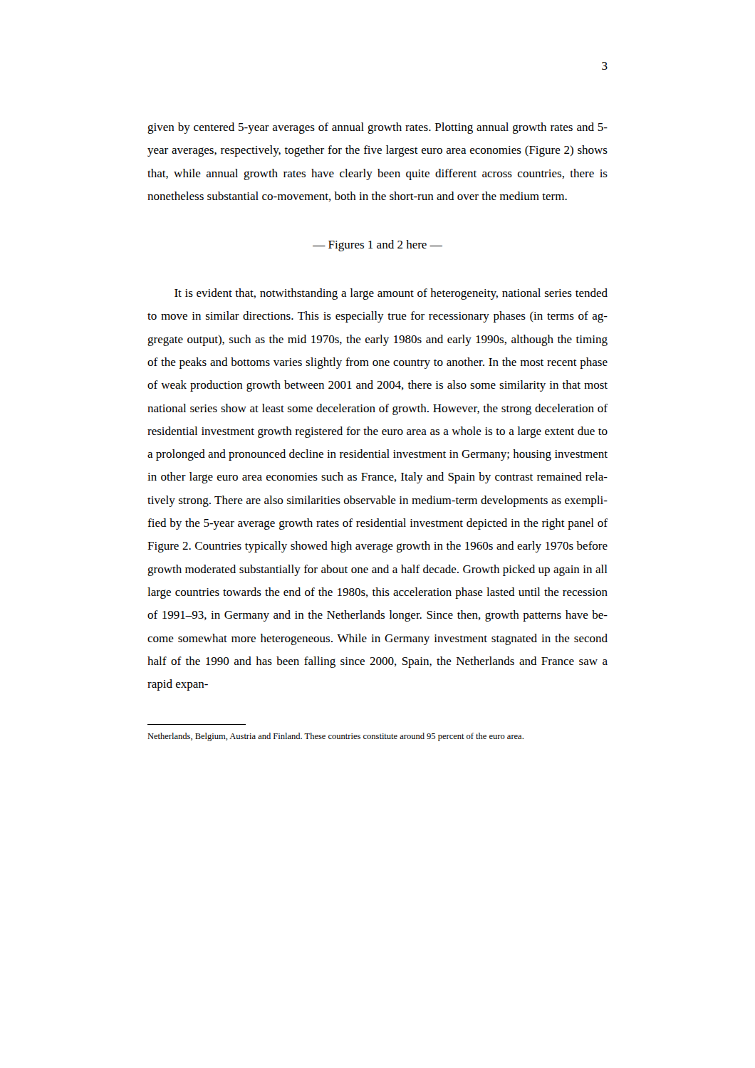3
given by centered 5-year averages of annual growth rates. Plotting annual growth rates and 5-year averages, respectively, together for the five largest euro area economies (Figure 2) shows that, while annual growth rates have clearly been quite different across countries, there is nonetheless substantial co-movement, both in the short-run and over the medium term.
— Figures 1 and 2 here —
It is evident that, notwithstanding a large amount of heterogeneity, national series tended to move in similar directions. This is especially true for recessionary phases (in terms of aggregate output), such as the mid 1970s, the early 1980s and early 1990s, although the timing of the peaks and bottoms varies slightly from one country to another. In the most recent phase of weak production growth between 2001 and 2004, there is also some similarity in that most national series show at least some deceleration of growth. However, the strong deceleration of residential investment growth registered for the euro area as a whole is to a large extent due to a prolonged and pronounced decline in residential investment in Germany; housing investment in other large euro area economies such as France, Italy and Spain by contrast remained relatively strong. There are also similarities observable in medium-term developments as exemplified by the 5-year average growth rates of residential investment depicted in the right panel of Figure 2. Countries typically showed high average growth in the 1960s and early 1970s before growth moderated substantially for about one and a half decade. Growth picked up again in all large countries towards the end of the 1980s, this acceleration phase lasted until the recession of 1991–93, in Germany and in the Netherlands longer. Since then, growth patterns have become somewhat more heterogeneous. While in Germany investment stagnated in the second half of the 1990 and has been falling since 2000, Spain, the Netherlands and France saw a rapid expan-
Netherlands, Belgium, Austria and Finland. These countries constitute around 95 percent of the euro area.